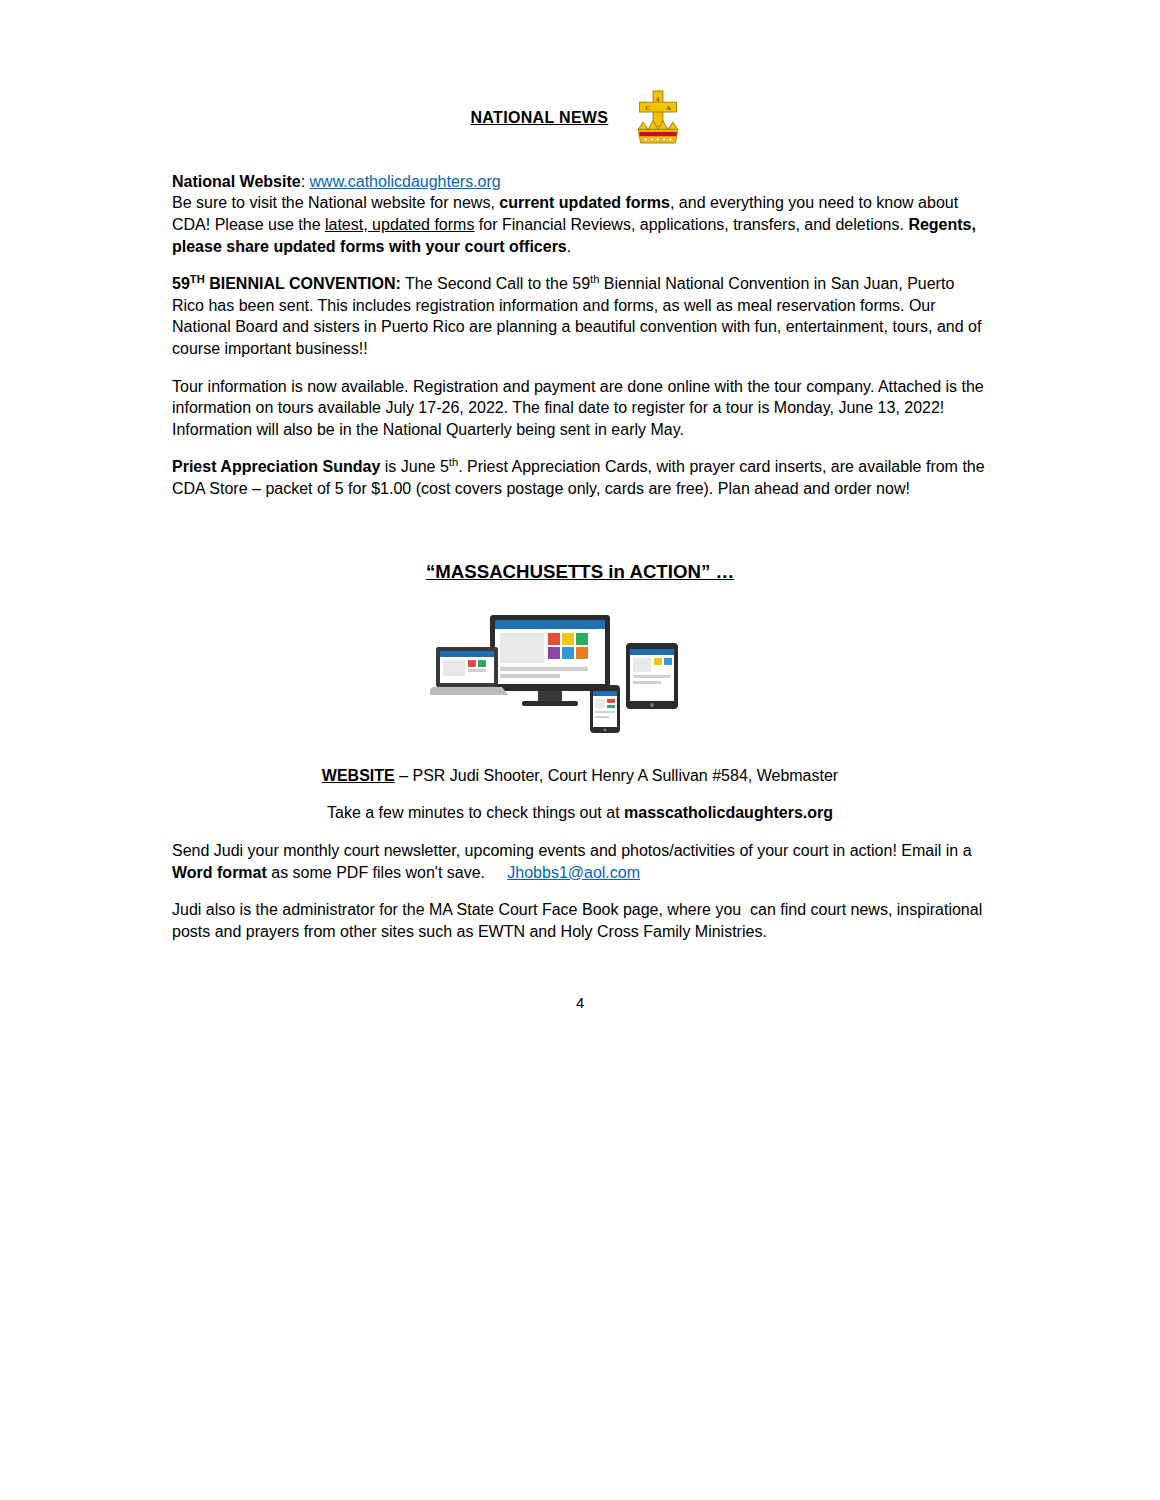NATIONAL NEWS
C d A
National Website: www.catholicdaughters.org
Be sure to visit the National website for news, current updated forms, and everything you need to know about CDA! Please use the latest, updated forms for Financial Reviews, applications, transfers, and deletions. Regents, please share updated forms with your court officers.
59TH BIENNIAL CONVENTION: The Second Call to the 59th Biennial National Convention in San Juan, Puerto Rico has been sent. This includes registration information and forms, as well as meal reservation forms. Our National Board and sisters in Puerto Rico are planning a beautiful convention with fun, entertainment, tours, and of course important business!!
Tour information is now available. Registration and payment are done online with the tour company. Attached is the information on tours available July 17-26, 2022. The final date to register for a tour is Monday, June 13, 2022! Information will also be in the National Quarterly being sent in early May.
Priest Appreciation Sunday is June 5th. Priest Appreciation Cards, with prayer card inserts, are available from the CDA Store – packet of 5 for $1.00 (cost covers postage only, cards are free). Plan ahead and order now!
“MASSACHUSETTS in ACTION” …
WEBSITE – PSR Judi Shooter, Court Henry A Sullivan #584, Webmaster
Take a few minutes to check things out at masscatholicdaughters.org
Send Judi your monthly court newsletter, upcoming events and photos/activities of your court in action! Email in a Word format as some PDF files won't save. Jhobbs1@aol.com
Judi also is the administrator for the MA State Court Face Book page, where you can find court news, inspirational posts and prayers from other sites such as EWTN and Holy Cross Family Ministries.
4